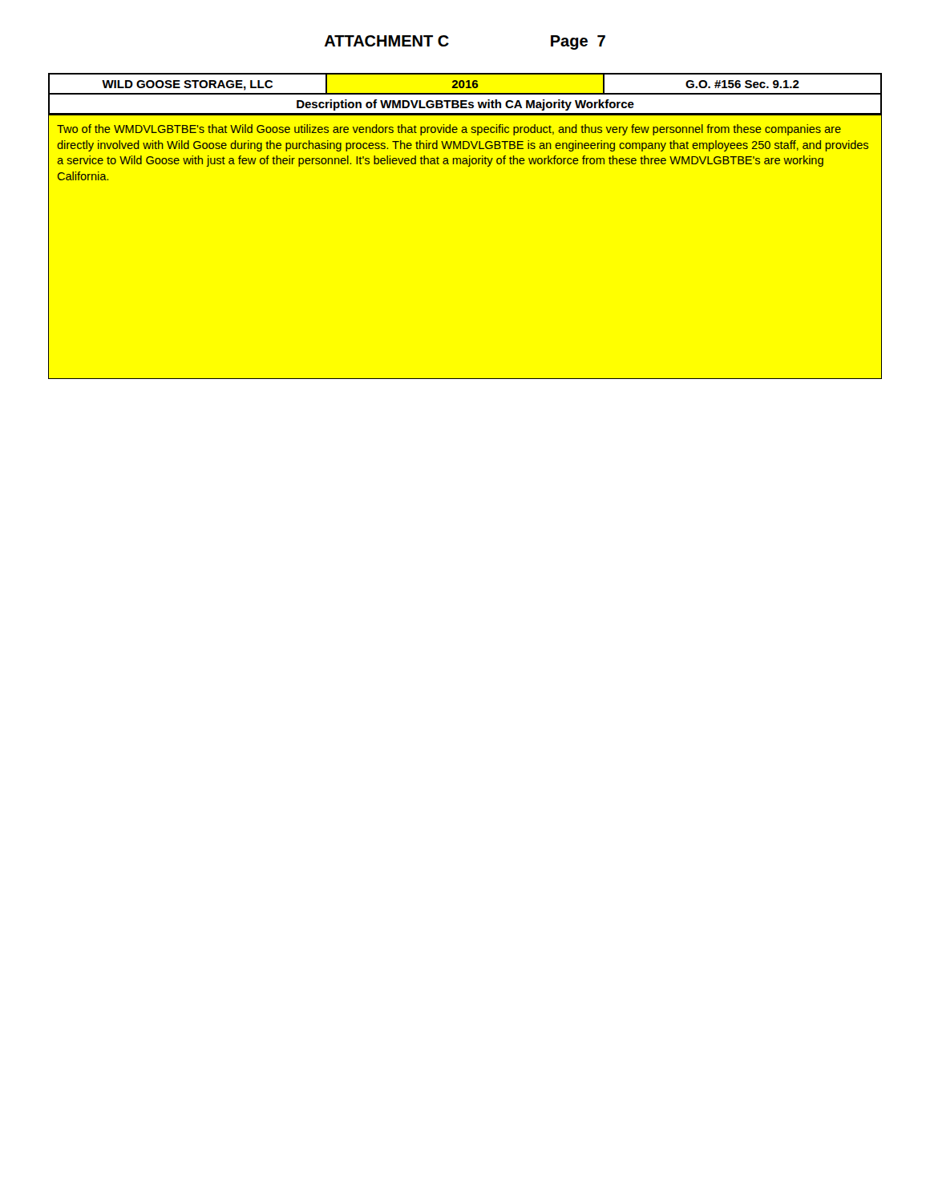ATTACHMENT C Page 7
| WILD GOOSE STORAGE, LLC | 2016 | G.O. #156 Sec. 9.1.2 |
| Description of WMDVLGBTBEs with CA Majority Workforce |
Two of the WMDVLGBTBE's that Wild Goose utilizes are vendors that provide a specific product, and thus very few personnel from these companies are directly involved with Wild Goose during the purchasing process. The third WMDVLGBTBE is an engineering company that employees 250 staff, and provides a service to Wild Goose with just a few of their personnel. It's believed that a majority of the workforce from these three WMDVLGBTBE's are working California.